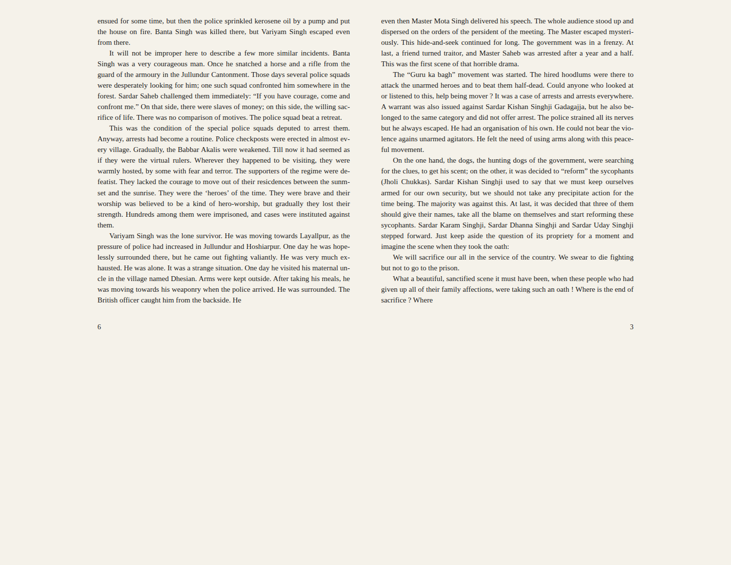ensued for some time, but then the police sprinkled kerosene oil by a pump and put the house on fire. Banta Singh was killed there, but Variyam Singh escaped even from there.
It will not be improper here to describe a few more similar incidents. Banta Singh was a very courageous man. Once he snatched a horse and a rifle from the guard of the armoury in the Jullundur Cantonment. Those days several police squads were desperately looking for him; one such squad confronted him somewhere in the forest. Sardar Saheb challenged them immediately: “If you have courage, come and confront me.” On that side, there were slaves of money; on this side, the willing sacrifice of life. There was no comparison of motives. The police squad beat a retreat.
This was the condition of the special police squads deputed to arrest them. Anyway, arrests had become a routine. Police checkposts were erected in almost every village. Gradually, the Babbar Akalis were weakened. Till now it had seemed as if they were the virtual rulers. Wherever they happened to be visiting, they were warmly hosted, by some with fear and terror. The supporters of the regime were defeatist. They lacked the courage to move out of their resicdences between the sunmset and the sunrise. They were the ‘heroes’ of the time. They were brave and their worship was believed to be a kind of hero-worship, but gradually they lost their strength. Hundreds among them were imprisoned, and cases were instituted against them.
Variyam Singh was the lone survivor. He was moving towards Layallpur, as the pressure of police had increased in Jullundur and Hoshiarpur. One day he was hopelessly surrounded there, but he came out fighting valiantly. He was very much exhausted. He was alone. It was a strange situation. One day he visited his maternal uncle in the village named Dhesian. Arms were kept outside. After taking his meals, he was moving towards his weaponry when the police arrived. He was surrounded. The British officer caught him from the backside. He
6
even then Master Mota Singh delivered his speech. The whole audience stood up and dispersed on the orders of the persident of the meeting. The Master escaped mysteriously. This hide-and-seek continued for long. The government was in a frenzy. At last, a friend turned traitor, and Master Saheb was arrested after a year and a half. This was the first scene of that horrible drama.
The “Guru ka bagh” movement was started. The hired hoodlums were there to attack the unarmed heroes and to beat them half-dead. Could anyone who looked at or listened to this, help being mover ? It was a case of arrests and arrests everywhere. A warrant was also issued against Sardar Kishan Singhji Gadagajja, but he also belonged to the same category and did not offer arrest. The police strained all its nerves but he always escaped. He had an organisation of his own. He could not bear the violence agains unarmed agitators. He felt the need of using arms along with this peaceful movement.
On the one hand, the dogs, the hunting dogs of the government, were searching for the clues, to get his scent; on the other, it was decided to “reform” the sycophants (Jholi Chukkas). Sardar Kishan Singhji used to say that we must keep ourselves armed for our own security, but we should not take any precipitate action for the time being. The majority was against this. At last, it was decided that three of them should give their names, take all the blame on themselves and start reforming these sycophants. Sardar Karam Singhji, Sardar Dhanna Singhji and Sardar Uday Singhji stepped forward. Just keep aside the question of its propriety for a moment and imagine the scene when they took the oath:
We will sacrifice our all in the service of the country. We swear to die fighting but not to go to the prison.
What a beautiful, sanctified scene it must have been, when these people who had given up all of their family affections, were taking such an oath ! Where is the end of sacrifice ? Where
3